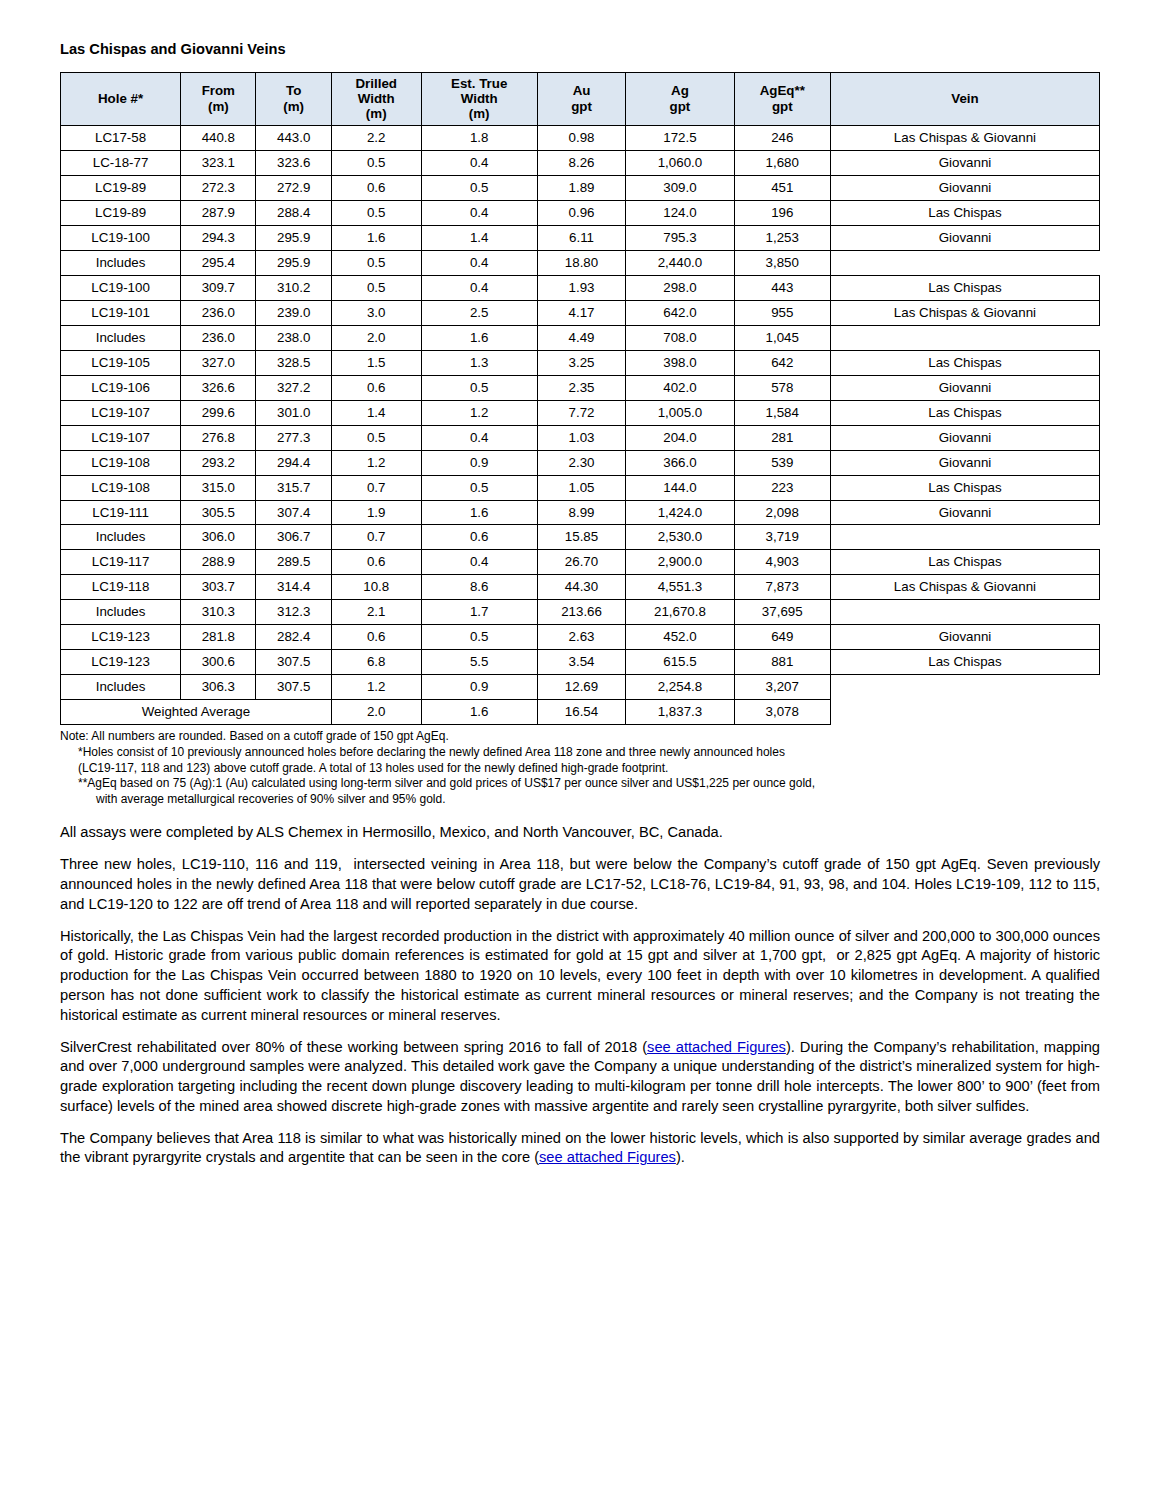Las Chispas and Giovanni Veins
| Hole #* | From (m) | To (m) | Drilled Width (m) | Est. True Width (m) | Au gpt | Ag gpt | AgEq** gpt | Vein |
| --- | --- | --- | --- | --- | --- | --- | --- | --- |
| LC17-58 | 440.8 | 443.0 | 2.2 | 1.8 | 0.98 | 172.5 | 246 | Las Chispas & Giovanni |
| LC-18-77 | 323.1 | 323.6 | 0.5 | 0.4 | 8.26 | 1,060.0 | 1,680 | Giovanni |
| LC19-89 | 272.3 | 272.9 | 0.6 | 0.5 | 1.89 | 309.0 | 451 | Giovanni |
| LC19-89 | 287.9 | 288.4 | 0.5 | 0.4 | 0.96 | 124.0 | 196 | Las Chispas |
| LC19-100 | 294.3 | 295.9 | 1.6 | 1.4 | 6.11 | 795.3 | 1,253 | Giovanni |
| Includes | 295.4 | 295.9 | 0.5 | 0.4 | 18.80 | 2,440.0 | 3,850 | |
| LC19-100 | 309.7 | 310.2 | 0.5 | 0.4 | 1.93 | 298.0 | 443 | Las Chispas |
| LC19-101 | 236.0 | 239.0 | 3.0 | 2.5 | 4.17 | 642.0 | 955 | Las Chispas & Giovanni |
| Includes | 236.0 | 238.0 | 2.0 | 1.6 | 4.49 | 708.0 | 1,045 | |
| LC19-105 | 327.0 | 328.5 | 1.5 | 1.3 | 3.25 | 398.0 | 642 | Las Chispas |
| LC19-106 | 326.6 | 327.2 | 0.6 | 0.5 | 2.35 | 402.0 | 578 | Giovanni |
| LC19-107 | 299.6 | 301.0 | 1.4 | 1.2 | 7.72 | 1,005.0 | 1,584 | Las Chispas |
| LC19-107 | 276.8 | 277.3 | 0.5 | 0.4 | 1.03 | 204.0 | 281 | Giovanni |
| LC19-108 | 293.2 | 294.4 | 1.2 | 0.9 | 2.30 | 366.0 | 539 | Giovanni |
| LC19-108 | 315.0 | 315.7 | 0.7 | 0.5 | 1.05 | 144.0 | 223 | Las Chispas |
| LC19-111 | 305.5 | 307.4 | 1.9 | 1.6 | 8.99 | 1,424.0 | 2,098 | Giovanni |
| Includes | 306.0 | 306.7 | 0.7 | 0.6 | 15.85 | 2,530.0 | 3,719 | |
| LC19-117 | 288.9 | 289.5 | 0.6 | 0.4 | 26.70 | 2,900.0 | 4,903 | Las Chispas |
| LC19-118 | 303.7 | 314.4 | 10.8 | 8.6 | 44.30 | 4,551.3 | 7,873 | Las Chispas & Giovanni |
| Includes | 310.3 | 312.3 | 2.1 | 1.7 | 213.66 | 21,670.8 | 37,695 | |
| LC19-123 | 281.8 | 282.4 | 0.6 | 0.5 | 2.63 | 452.0 | 649 | Giovanni |
| LC19-123 | 300.6 | 307.5 | 6.8 | 5.5 | 3.54 | 615.5 | 881 | Las Chispas |
| Includes | 306.3 | 307.5 | 1.2 | 0.9 | 12.69 | 2,254.8 | 3,207 | |
| Weighted Average | 2.0 | 1.6 | 16.54 | 1,837.3 | 3,078 | |
Note: All numbers are rounded. Based on a cutoff grade of 150 gpt AgEq. *Holes consist of 10 previously announced holes before declaring the newly defined Area 118 zone and three newly announced holes (LC19-117, 118 and 123) above cutoff grade. A total of 13 holes used for the newly defined high-grade footprint. **AgEq based on 75 (Ag):1 (Au) calculated using long-term silver and gold prices of US$17 per ounce silver and US$1,225 per ounce gold, with average metallurgical recoveries of 90% silver and 95% gold.
All assays were completed by ALS Chemex in Hermosillo, Mexico, and North Vancouver, BC, Canada.
Three new holes, LC19-110, 116 and 119, intersected veining in Area 118, but were below the Company’s cutoff grade of 150 gpt AgEq. Seven previously announced holes in the newly defined Area 118 that were below cutoff grade are LC17-52, LC18-76, LC19-84, 91, 93, 98, and 104. Holes LC19-109, 112 to 115, and LC19-120 to 122 are off trend of Area 118 and will reported separately in due course.
Historically, the Las Chispas Vein had the largest recorded production in the district with approximately 40 million ounce of silver and 200,000 to 300,000 ounces of gold. Historic grade from various public domain references is estimated for gold at 15 gpt and silver at 1,700 gpt, or 2,825 gpt AgEq. A majority of historic production for the Las Chispas Vein occurred between 1880 to 1920 on 10 levels, every 100 feet in depth with over 10 kilometres in development. A qualified person has not done sufficient work to classify the historical estimate as current mineral resources or mineral reserves; and the Company is not treating the historical estimate as current mineral resources or mineral reserves.
SilverCrest rehabilitated over 80% of these working between spring 2016 to fall of 2018 (see attached Figures). During the Company’s rehabilitation, mapping and over 7,000 underground samples were analyzed. This detailed work gave the Company a unique understanding of the district’s mineralized system for high-grade exploration targeting including the recent down plunge discovery leading to multi-kilogram per tonne drill hole intercepts. The lower 800’ to 900’ (feet from surface) levels of the mined area showed discrete high-grade zones with massive argentite and rarely seen crystalline pyrargyrite, both silver sulfides.
The Company believes that Area 118 is similar to what was historically mined on the lower historic levels, which is also supported by similar average grades and the vibrant pyrargyrite crystals and argentite that can be seen in the core (see attached Figures).